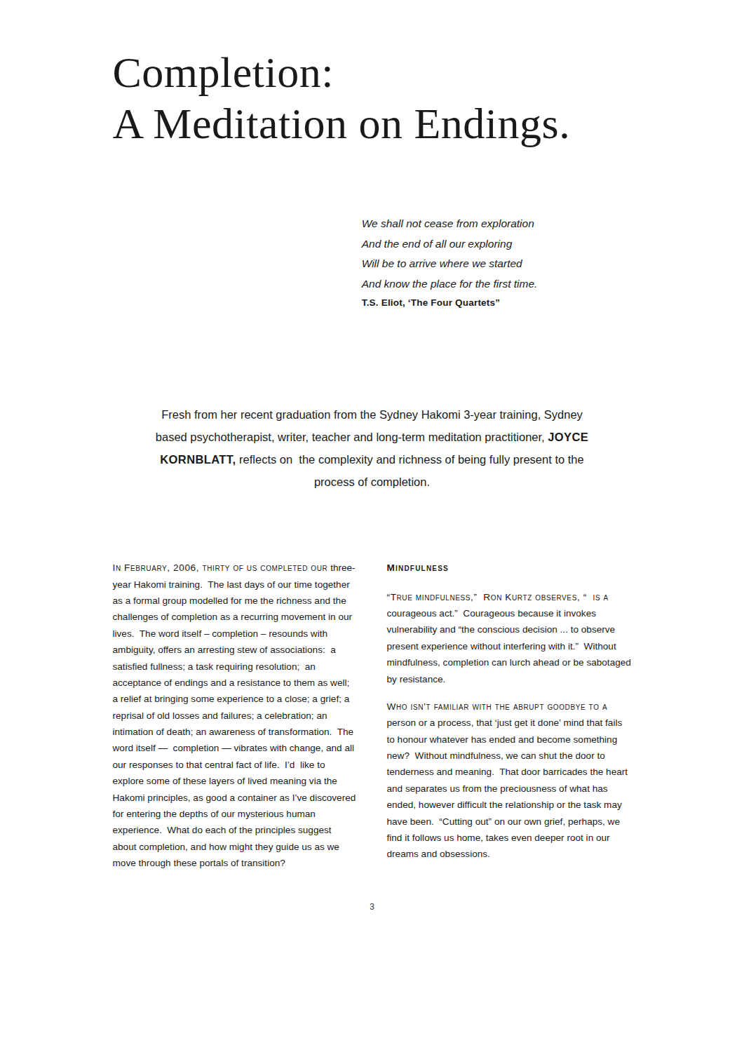Completion:A Meditation on Endings.
We shall not cease from exploration
And the end of all our exploring
Will be to arrive where we started
And know the place for the first time.
T.S. Eliot, ‘The Four Quartets”
Fresh from her recent graduation from the Sydney Hakomi 3-year training, Sydney based psychotherapist, writer, teacher and long-term meditation practitioner, JOYCE KORNBLATT, reflects on the complexity and richness of being fully present to the process of completion.
In February, 2006, thirty of us completed our three-year Hakomi training. The last days of our time together as a formal group modelled for me the richness and the challenges of completion as a recurring movement in our lives. The word itself – completion – resounds with ambiguity, offers an arresting stew of associations: a satisfied fullness; a task requiring resolution; an acceptance of endings and a resistance to them as well; a relief at bringing some experience to a close; a grief; a reprisal of old losses and failures; a celebration; an intimation of death; an awareness of transformation. The word itself — completion — vibrates with change, and all our responses to that central fact of life. I’d like to explore some of these layers of lived meaning via the Hakomi principles, as good a container as I’ve discovered for entering the depths of our mysterious human experience. What do each of the principles suggest about completion, and how might they guide us as we move through these portals of transition?
Mindfulness
“True mindfulness,” Ron Kurtz observes, “ is a courageous act.” Courageous because it invokes vulnerability and “the conscious decision ... to observe present experience without interfering with it.” Without mindfulness, completion can lurch ahead or be sabotaged by resistance.
Who isn’t familiar with the abrupt goodbye to a person or a process, that ‘just get it done’ mind that fails to honour whatever has ended and become something new? Without mindfulness, we can shut the door to tenderness and meaning. That door barricades the heart and separates us from the preciousness of what has ended, however difficult the relationship or the task may have been. “Cutting out” on our own grief, perhaps, we find it follows us home, takes even deeper root in our dreams and obsessions.
3